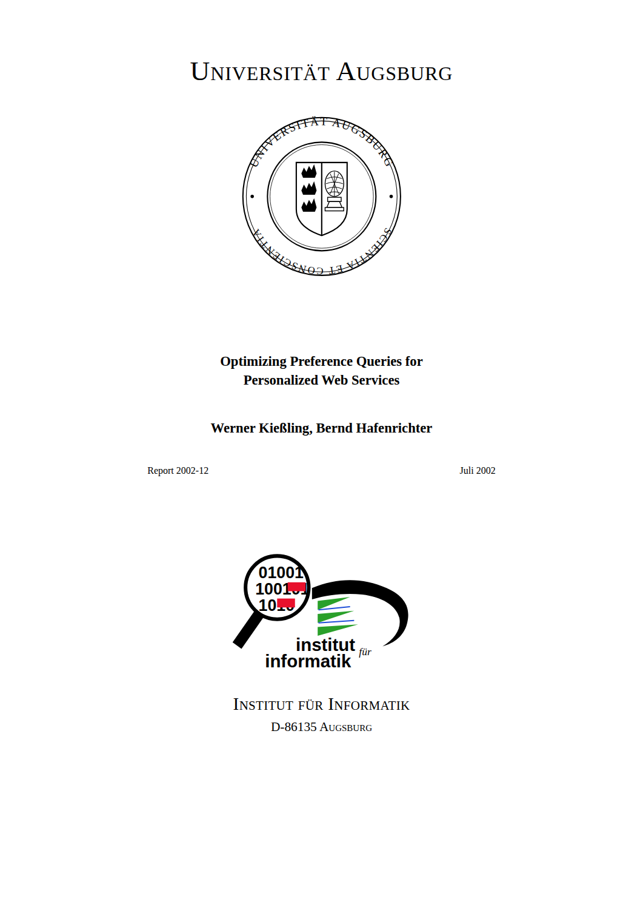Universität Augsburg
UNIVERSITÄT AUGSBURG SCIENTIA ET CONSCIENTIA
Optimizing Preference Queries for
Personalized Web Services
Werner Kießling, Bernd Hafenrichter
Report 2002-12 Juli 2002
01001 100101 1010 institut informatik für
Institut für Informatik
D-86135 Augsburg